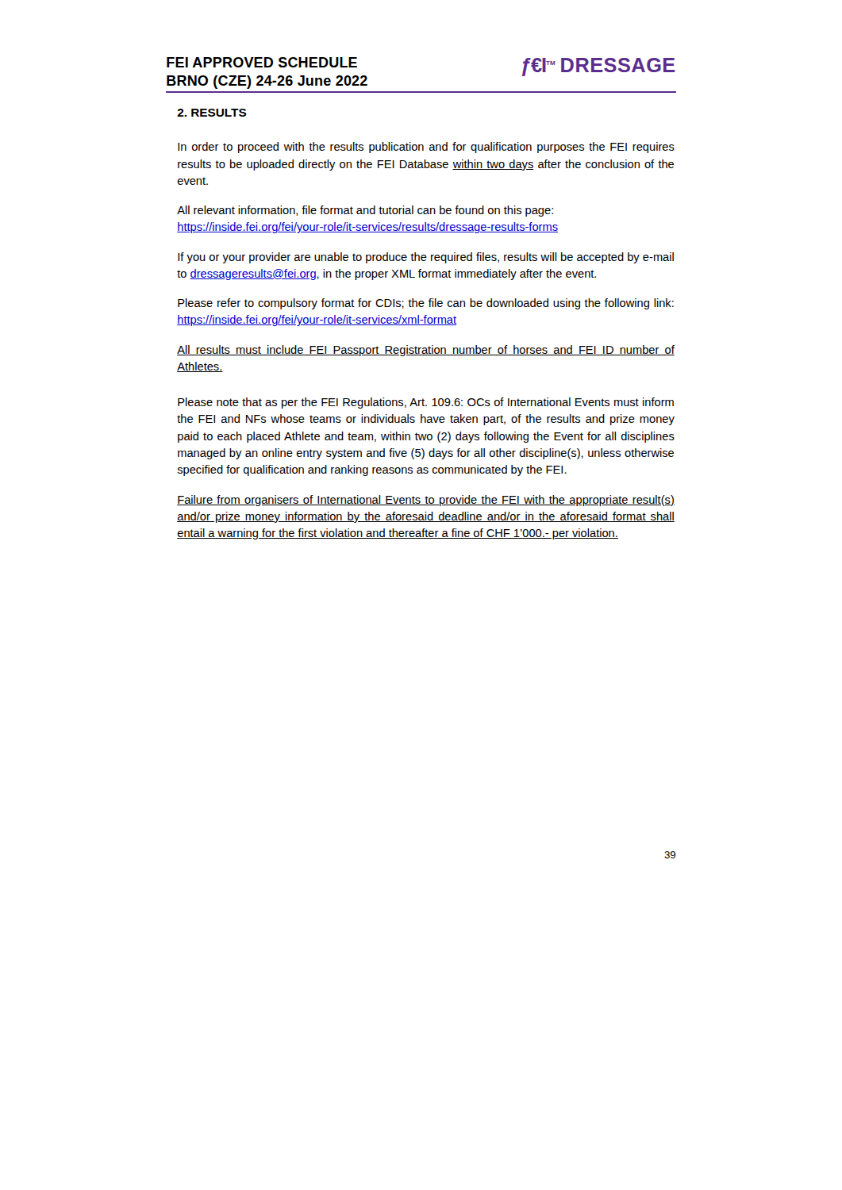FEI APPROVED SCHEDULE
BRNO (CZE) 24-26 June 2022
ƒ€ITM DRESSAGE
2. RESULTS
In order to proceed with the results publication and for qualification purposes the FEI requires results to be uploaded directly on the FEI Database within two days after the conclusion of the event.
All relevant information, file format and tutorial can be found on this page:
https://inside.fei.org/fei/your-role/it-services/results/dressage-results-forms
If you or your provider are unable to produce the required files, results will be accepted by e-mail to dressageresults@fei.org, in the proper XML format immediately after the event.
Please refer to compulsory format for CDIs; the file can be downloaded using the following link: https://inside.fei.org/fei/your-role/it-services/xml-format
All results must include FEI Passport Registration number of horses and FEI ID number of Athletes.
Please note that as per the FEI Regulations, Art. 109.6: OCs of International Events must inform the FEI and NFs whose teams or individuals have taken part, of the results and prize money paid to each placed Athlete and team, within two (2) days following the Event for all disciplines managed by an online entry system and five (5) days for all other discipline(s), unless otherwise specified for qualification and ranking reasons as communicated by the FEI.
Failure from organisers of International Events to provide the FEI with the appropriate result(s) and/or prize money information by the aforesaid deadline and/or in the aforesaid format shall entail a warning for the first violation and thereafter a fine of CHF 1’000.- per violation.
39